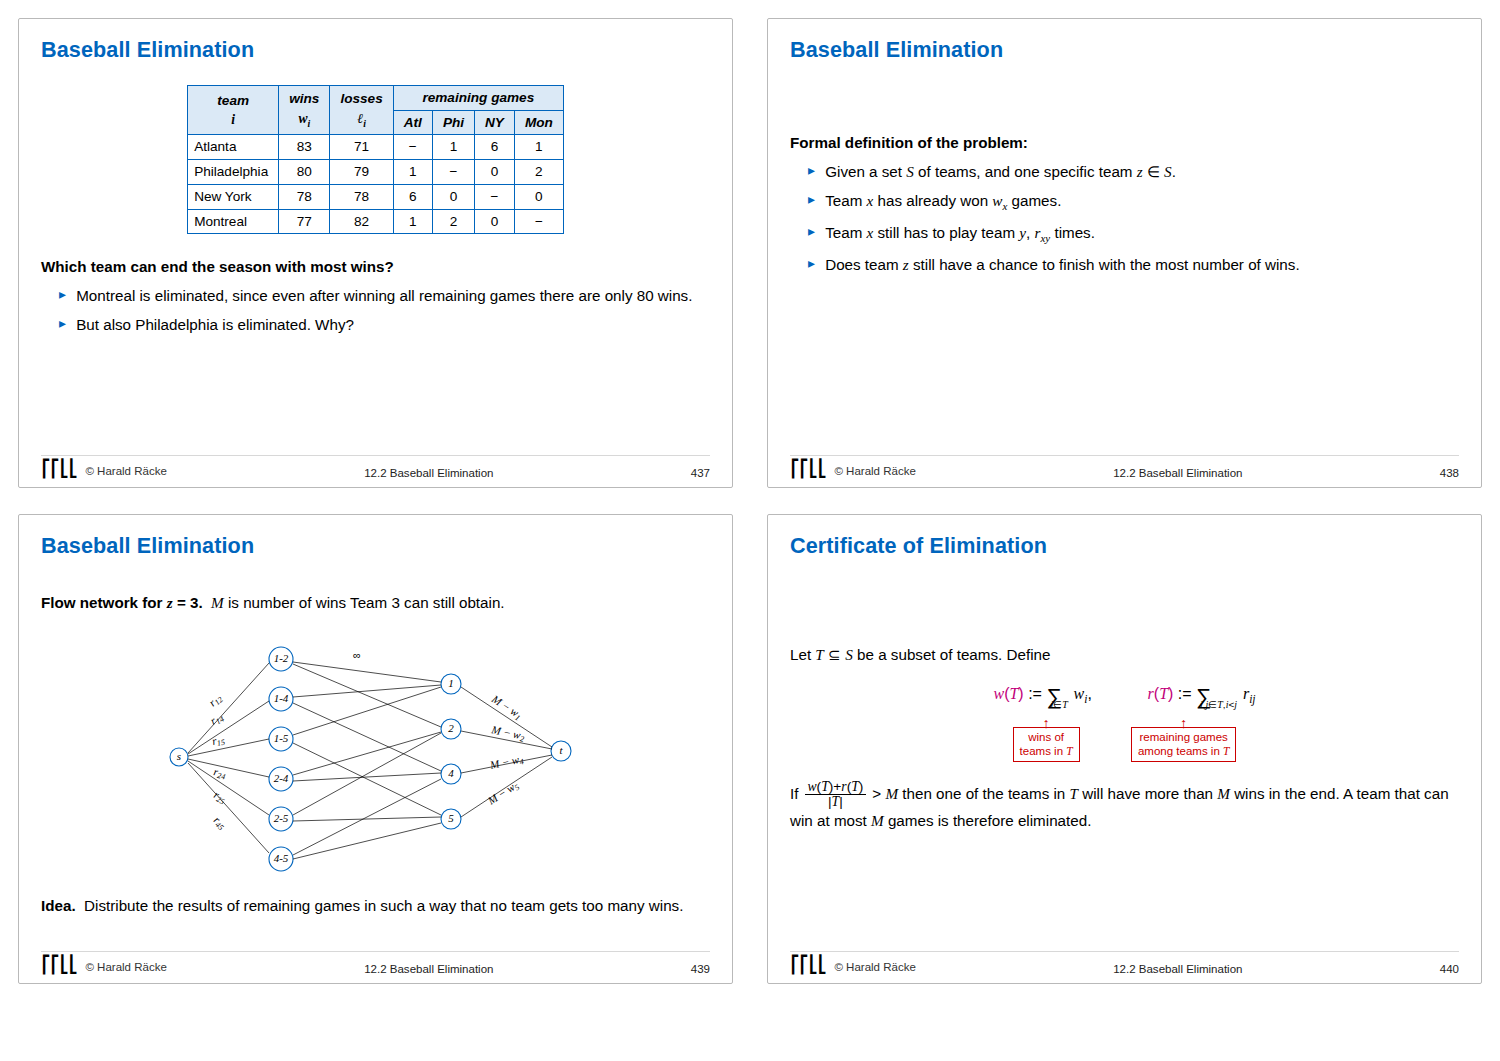Baseball Elimination
| team i | wins w i | losses ℓ i | remaining games |
| --- | --- | --- | --- |
| Atl | Phi | NY | Mon |
| Atlanta | 83 | 71 | − | 1 | 6 | 1 |
| Philadelphia | 80 | 79 | 1 | − | 0 | 2 |
| New York | 78 | 78 | 6 | 0 | − | 0 |
| Montreal | 77 | 82 | 1 | 2 | 0 | − |
Which team can end the season with most wins?
Montreal is eliminated, since even after winning all remaining games there are only 80 wins.
But also Philadelphia is eliminated. Why?
⎡⎡⎣⎣ © Harald Räcke
12.2 Baseball Elimination
437
Baseball Elimination
Formal definition of the problem:
Given a set S of teams, and one specific team z ∈ S.
Team x has already won wx games.
Team x still has to play team y, rxy times.
Does team z still have a chance to finish with the most number of wins.
⎡⎡⎣⎣ © Harald Räcke
12.2 Baseball Elimination
438
Baseball Elimination
Flow network for z = 3. M is number of wins Team 3 can still obtain.
s 1-2 1-4 1-5 2-4 2-5 4-5 1 2 4 5 t r12 r14 r15 r24 r25 r45 ∞ M − w1 M − w2 M − w4 M − w5
Idea. Distribute the results of remaining games in such a way that no team gets too many wins.
⎡⎡⎣⎣ © Harald Räcke
12.2 Baseball Elimination
439
Certificate of Elimination
Let T ⊆ S be a subset of teams. Define
w(T) := ∑i∈T wi, r(T) := ∑i,j∈T,i<j rij
↑
wins of
teams in T
↑
remaining games
among teams in T
If w(T)+r(T)|T| > M then one of the teams in T will have more than M wins in the end. A team that can win at most M games is therefore eliminated.
⎡⎡⎣⎣ © Harald Räcke
12.2 Baseball Elimination
440